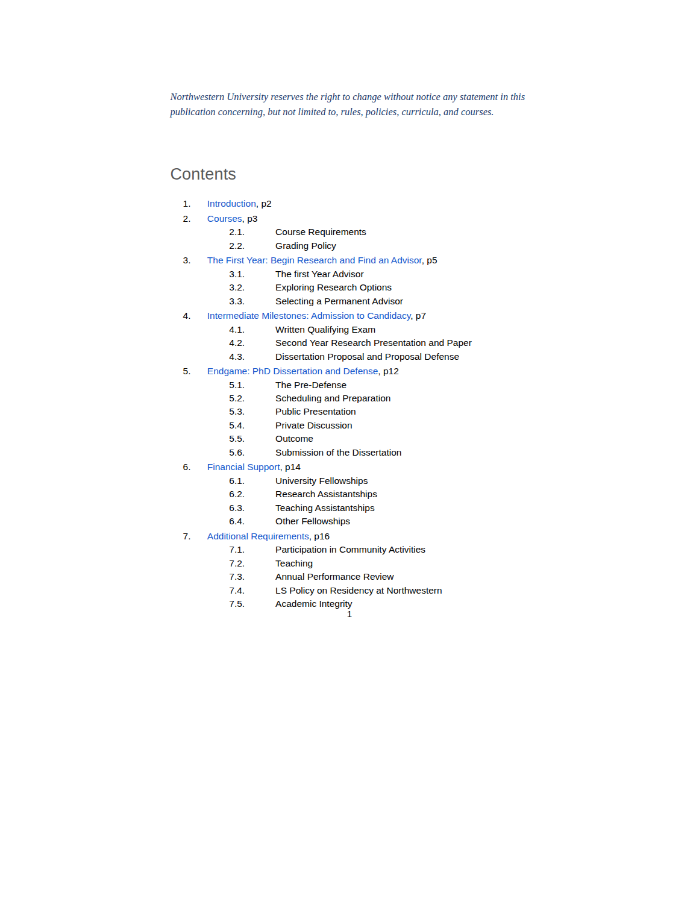Northwestern University reserves the right to change without notice any statement in this publication concerning, but not limited to, rules, policies, curricula, and courses.
Contents
Introduction, p2
Courses, p3
Course Requirements
Grading Policy
The First Year: Begin Research and Find an Advisor, p5
The first Year Advisor
Exploring Research Options
Selecting a Permanent Advisor
Intermediate Milestones: Admission to Candidacy, p7
Written Qualifying Exam
Second Year Research Presentation and Paper
Dissertation Proposal and Proposal Defense
Endgame: PhD Dissertation and Defense, p12
The Pre-Defense
Scheduling and Preparation
Public Presentation
Private Discussion
Outcome
Submission of the Dissertation
Financial Support, p14
University Fellowships
Research Assistantships
Teaching Assistantships
Other Fellowships
Additional Requirements, p16
Participation in Community Activities
Teaching
Annual Performance Review
LS Policy on Residency at Northwestern
Academic Integrity
1